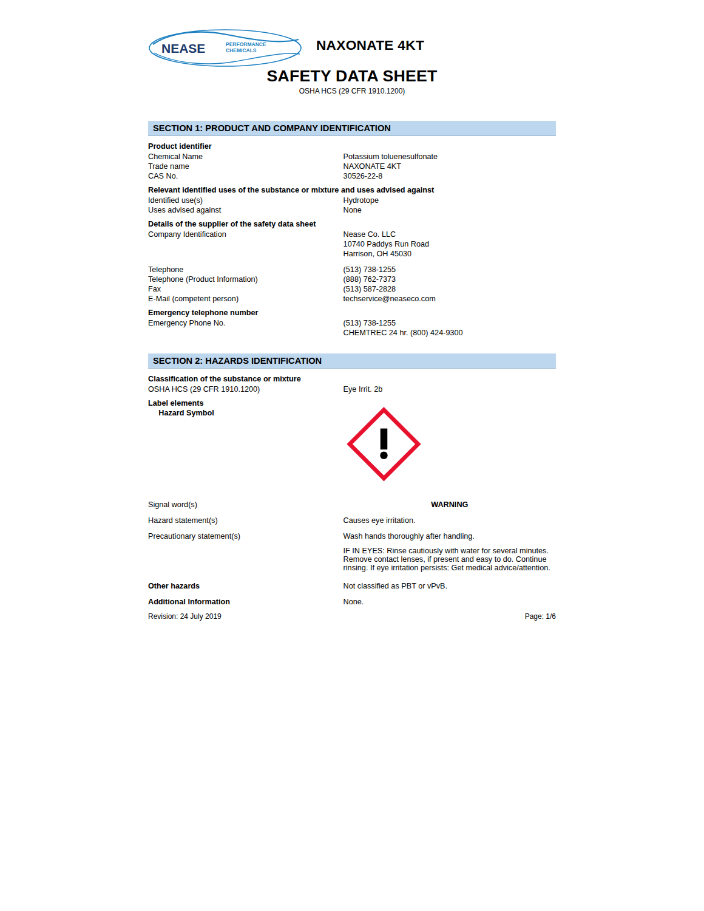NEASE PERFORMANCE CHEMICALS
NAXONATE 4KT
SAFETY DATA SHEET
OSHA HCS (29 CFR 1910.1200)
SECTION 1: PRODUCT AND COMPANY IDENTIFICATION
Product identifier
| Chemical Name | Potassium toluenesulfonate |
| Trade name | NAXONATE 4KT |
| CAS No. | 30526-22-8 |
Relevant identified uses of the substance or mixture and uses advised against
| Identified use(s) | Hydrotope |
| Uses advised against | None |
Details of the supplier of the safety data sheet
| Company Identification | Nease Co. LLC |
| | 10740 Paddys Run Road |
| | Harrison, OH 45030 |
| Telephone | (513) 738-1255 |
| Telephone (Product Information) | (888) 762-7373 |
| Fax | (513) 587-2828 |
| E-Mail (competent person) | techservice@neaseco.com |
Emergency telephone number
| Emergency Phone No. | (513) 738-1255 |
| | CHEMTREC 24 hr. (800) 424-9300 |
SECTION 2: HAZARDS IDENTIFICATION
Classification of the substance or mixture
| OSHA HCS (29 CFR 1910.1200) | Eye Irrit. 2b |
Label elements
Hazard Symbol
| Signal word(s) | WARNING |
| Hazard statement(s) | Causes eye irritation. |
| Precautionary statement(s) | Wash hands thoroughly after handling. |
| | IF IN EYES: Rinse cautiously with water for several minutes. Remove contact lenses, if present and easy to do. Continue rinsing. If eye irritation persists: Get medical advice/attention. |
| Other hazards | Not classified as PBT or vPvB. |
| Additional Information | None. |
Revision: 24 July 2019 Page: 1/6